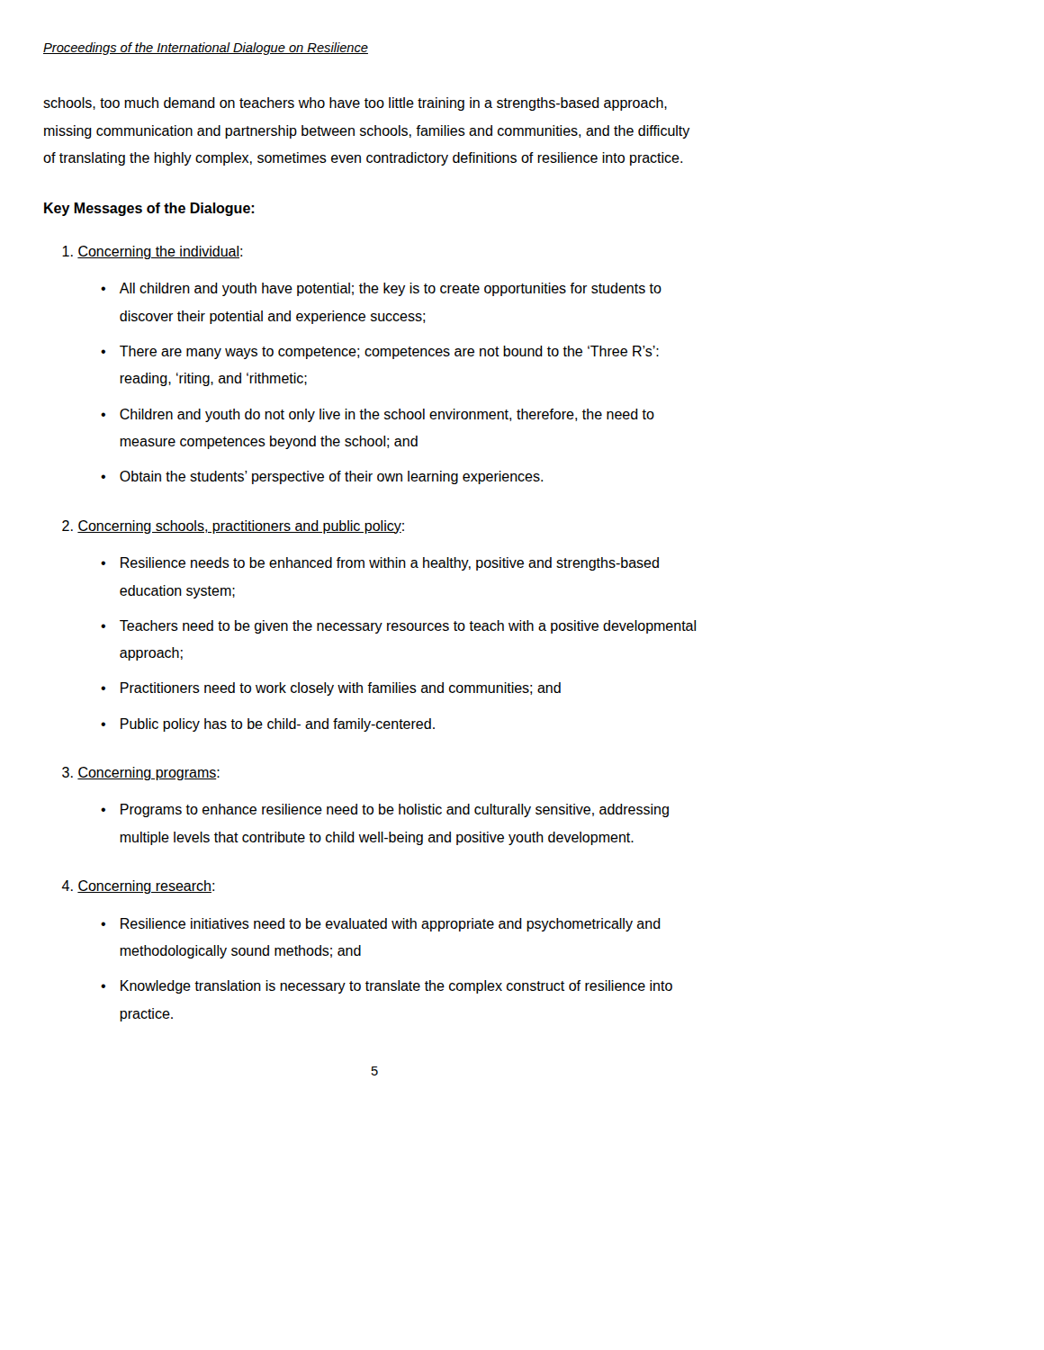Proceedings of the International Dialogue on Resilience
schools, too much demand on teachers who have too little training in a strengths-based approach, missing communication and partnership between schools, families and communities, and the difficulty of translating the highly complex, sometimes even contradictory definitions of resilience into practice.
Key Messages of the Dialogue:
Concerning the individual:
All children and youth have potential; the key is to create opportunities for students to discover their potential and experience success;
There are many ways to competence; competences are not bound to the ‘Three R’s’: reading, ‘riting, and ‘rithmetic;
Children and youth do not only live in the school environment, therefore, the need to measure competences beyond the school; and
Obtain the students’ perspective of their own learning experiences.
Concerning schools, practitioners and public policy:
Resilience needs to be enhanced from within a healthy, positive and strengths-based education system;
Teachers need to be given the necessary resources to teach with a positive developmental approach;
Practitioners need to work closely with families and communities; and
Public policy has to be child- and family-centered.
Concerning programs:
Programs to enhance resilience need to be holistic and culturally sensitive, addressing multiple levels that contribute to child well-being and positive youth development.
Concerning research:
Resilience initiatives need to be evaluated with appropriate and psychometrically and methodologically sound methods; and
Knowledge translation is necessary to translate the complex construct of resilience into practice.
5